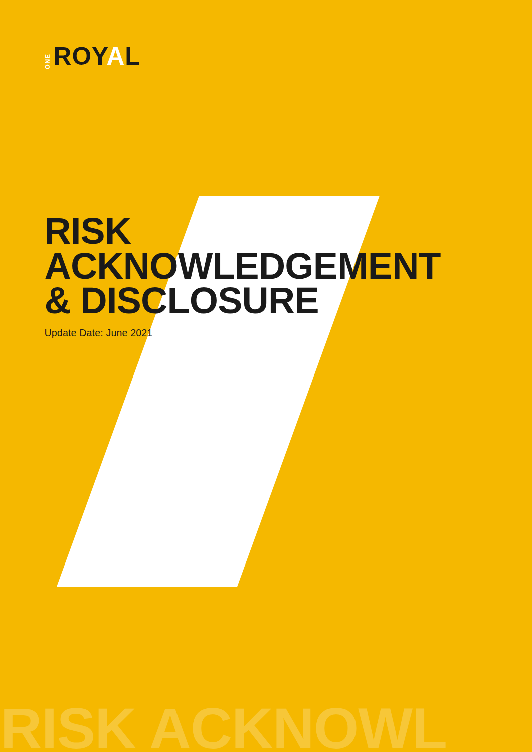ONE ROYAL
Risk Acknowledgement & Disclosure
Update Date: June 2021
Risk Acknowl